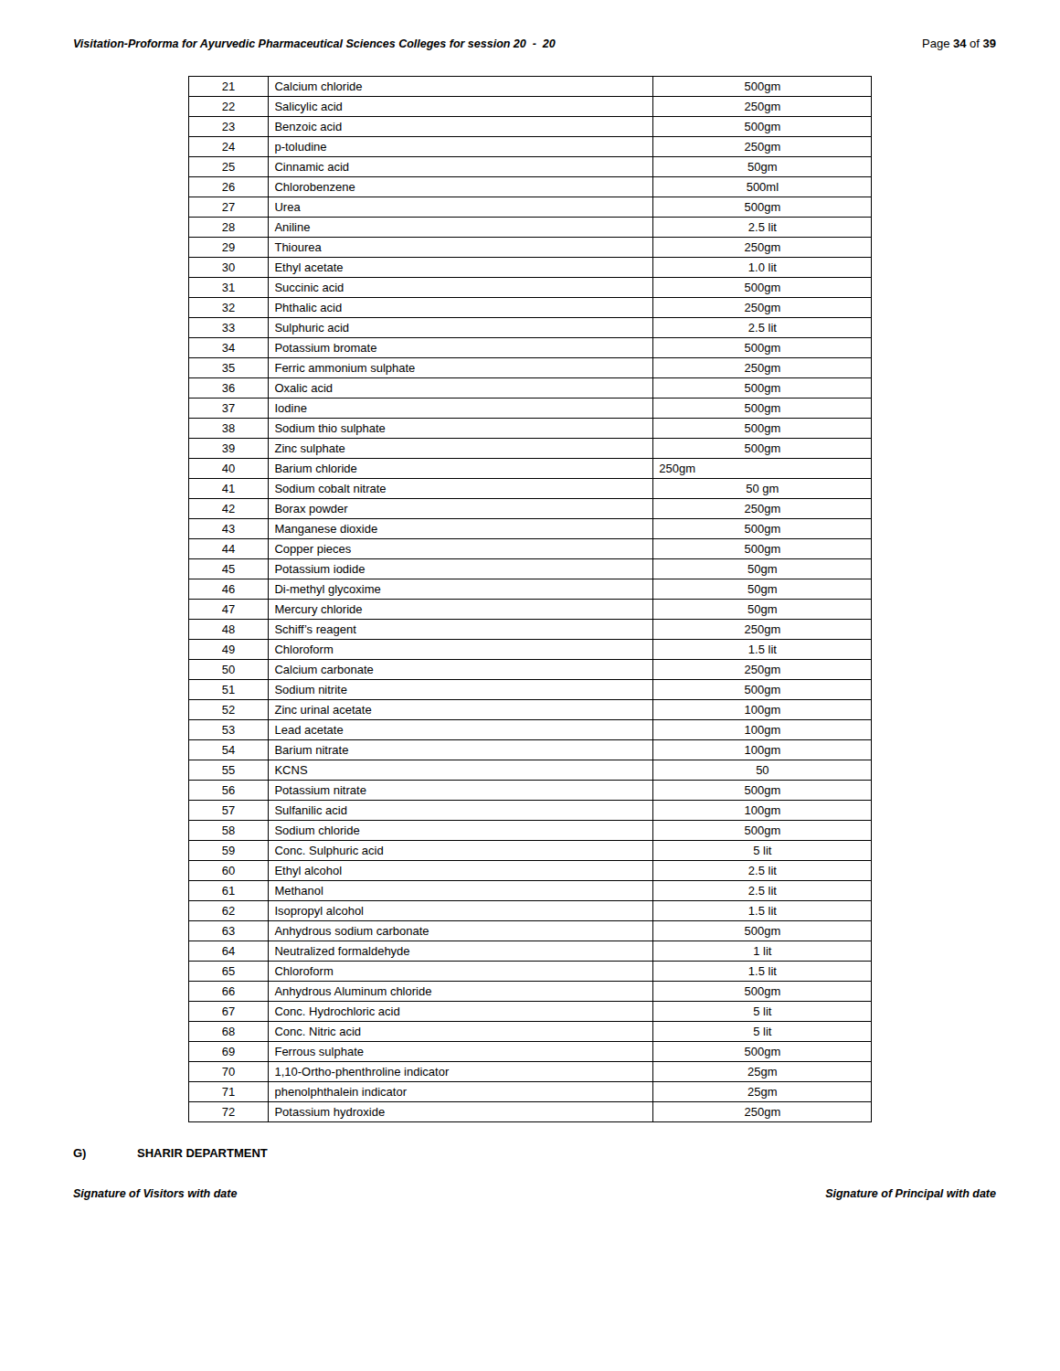Visitation-Proforma for Ayurvedic Pharmaceutical Sciences Colleges for session 20 - 20
Page 34 of 39
| 21 | Calcium chloride | 500gm |
| 22 | Salicylic acid | 250gm |
| 23 | Benzoic acid | 500gm |
| 24 | p-toludine | 250gm |
| 25 | Cinnamic acid | 50gm |
| 26 | Chlorobenzene | 500ml |
| 27 | Urea | 500gm |
| 28 | Aniline | 2.5 lit |
| 29 | Thiourea | 250gm |
| 30 | Ethyl acetate | 1.0 lit |
| 31 | Succinic acid | 500gm |
| 32 | Phthalic acid | 250gm |
| 33 | Sulphuric acid | 2.5 lit |
| 34 | Potassium bromate | 500gm |
| 35 | Ferric ammonium sulphate | 250gm |
| 36 | Oxalic acid | 500gm |
| 37 | Iodine | 500gm |
| 38 | Sodium thio sulphate | 500gm |
| 39 | Zinc sulphate | 500gm |
| 40 | Barium chloride | 250gm |
| 41 | Sodium cobalt nitrate | 50 gm |
| 42 | Borax powder | 250gm |
| 43 | Manganese dioxide | 500gm |
| 44 | Copper pieces | 500gm |
| 45 | Potassium iodide | 50gm |
| 46 | Di-methyl glycoxime | 50gm |
| 47 | Mercury chloride | 50gm |
| 48 | Schiff’s reagent | 250gm |
| 49 | Chloroform | 1.5 lit |
| 50 | Calcium carbonate | 250gm |
| 51 | Sodium nitrite | 500gm |
| 52 | Zinc urinal acetate | 100gm |
| 53 | Lead acetate | 100gm |
| 54 | Barium nitrate | 100gm |
| 55 | KCNS | 50 |
| 56 | Potassium nitrate | 500gm |
| 57 | Sulfanilic acid | 100gm |
| 58 | Sodium chloride | 500gm |
| 59 | Conc. Sulphuric acid | 5 lit |
| 60 | Ethyl alcohol | 2.5 lit |
| 61 | Methanol | 2.5 lit |
| 62 | Isopropyl alcohol | 1.5 lit |
| 63 | Anhydrous sodium carbonate | 500gm |
| 64 | Neutralized formaldehyde | 1 lit |
| 65 | Chloroform | 1.5 lit |
| 66 | Anhydrous Aluminum chloride | 500gm |
| 67 | Conc. Hydrochloric acid | 5 lit |
| 68 | Conc. Nitric acid | 5 lit |
| 69 | Ferrous sulphate | 500gm |
| 70 | 1,10-Ortho-phenthroline indicator | 25gm |
| 71 | phenolphthalein indicator | 25gm |
| 72 | Potassium hydroxide | 250gm |
G) SHARIR DEPARTMENT
Signature of Visitors with date
Signature of Principal with date